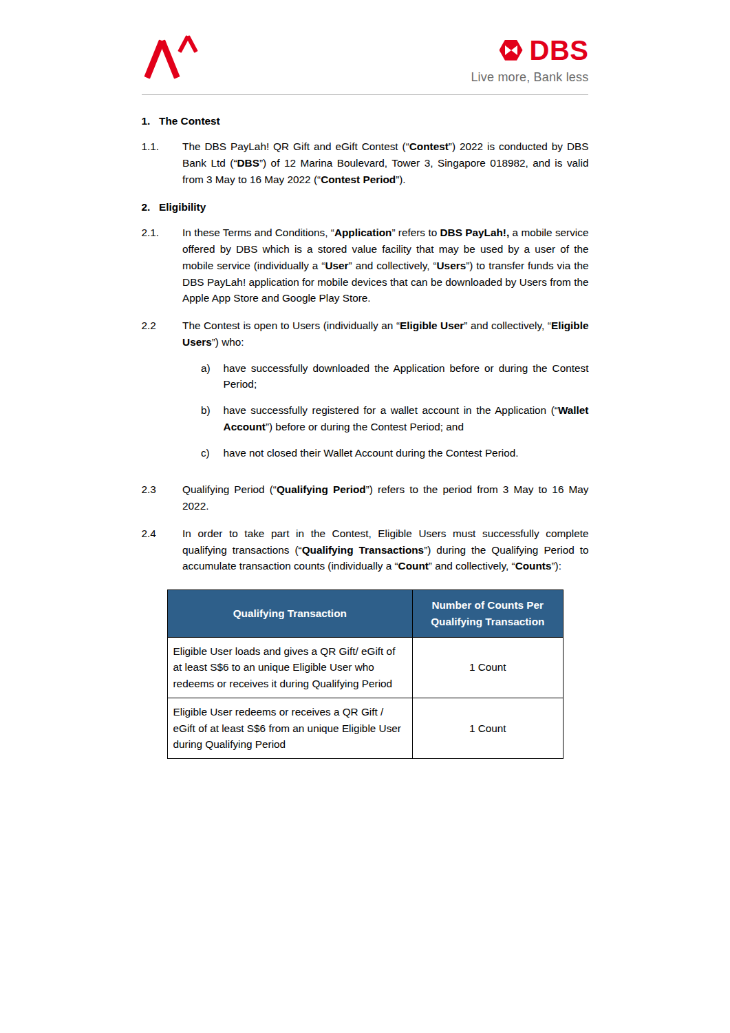DBS
Live more, Bank less
1. The Contest
1.1.
The DBS PayLah! QR Gift and eGift Contest (“Contest”) 2022 is conducted by DBS Bank Ltd (“DBS”) of 12 Marina Boulevard, Tower 3, Singapore 018982, and is valid from 3 May to 16 May 2022 (“Contest Period”).
2. Eligibility
2.1.
In these Terms and Conditions, “Application” refers to DBS PayLah!, a mobile service offered by DBS which is a stored value facility that may be used by a user of the mobile service (individually a “User” and collectively, “Users”) to transfer funds via the DBS PayLah! application for mobile devices that can be downloaded by Users from the Apple App Store and Google Play Store.
2.2
The Contest is open to Users (individually an “Eligible User” and collectively, “Eligible Users”) who:
a) have successfully downloaded the Application before or during the Contest Period;
b) have successfully registered for a wallet account in the Application (“Wallet Account”) before or during the Contest Period; and
c) have not closed their Wallet Account during the Contest Period.
2.3
Qualifying Period (“Qualifying Period”) refers to the period from 3 May to 16 May 2022.
2.4
In order to take part in the Contest, Eligible Users must successfully complete qualifying transactions (“Qualifying Transactions”) during the Qualifying Period to accumulate transaction counts (individually a “Count” and collectively, “Counts”):
| Qualifying Transaction | Number of Counts Per Qualifying Transaction |
| --- | --- |
| Eligible User loads and gives a QR Gift/ eGift of at least S$6 to an unique Eligible User who redeems or receives it during Qualifying Period | 1 Count |
| Eligible User redeems or receives a QR Gift / eGift of at least S$6 from an unique Eligible User during Qualifying Period | 1 Count |